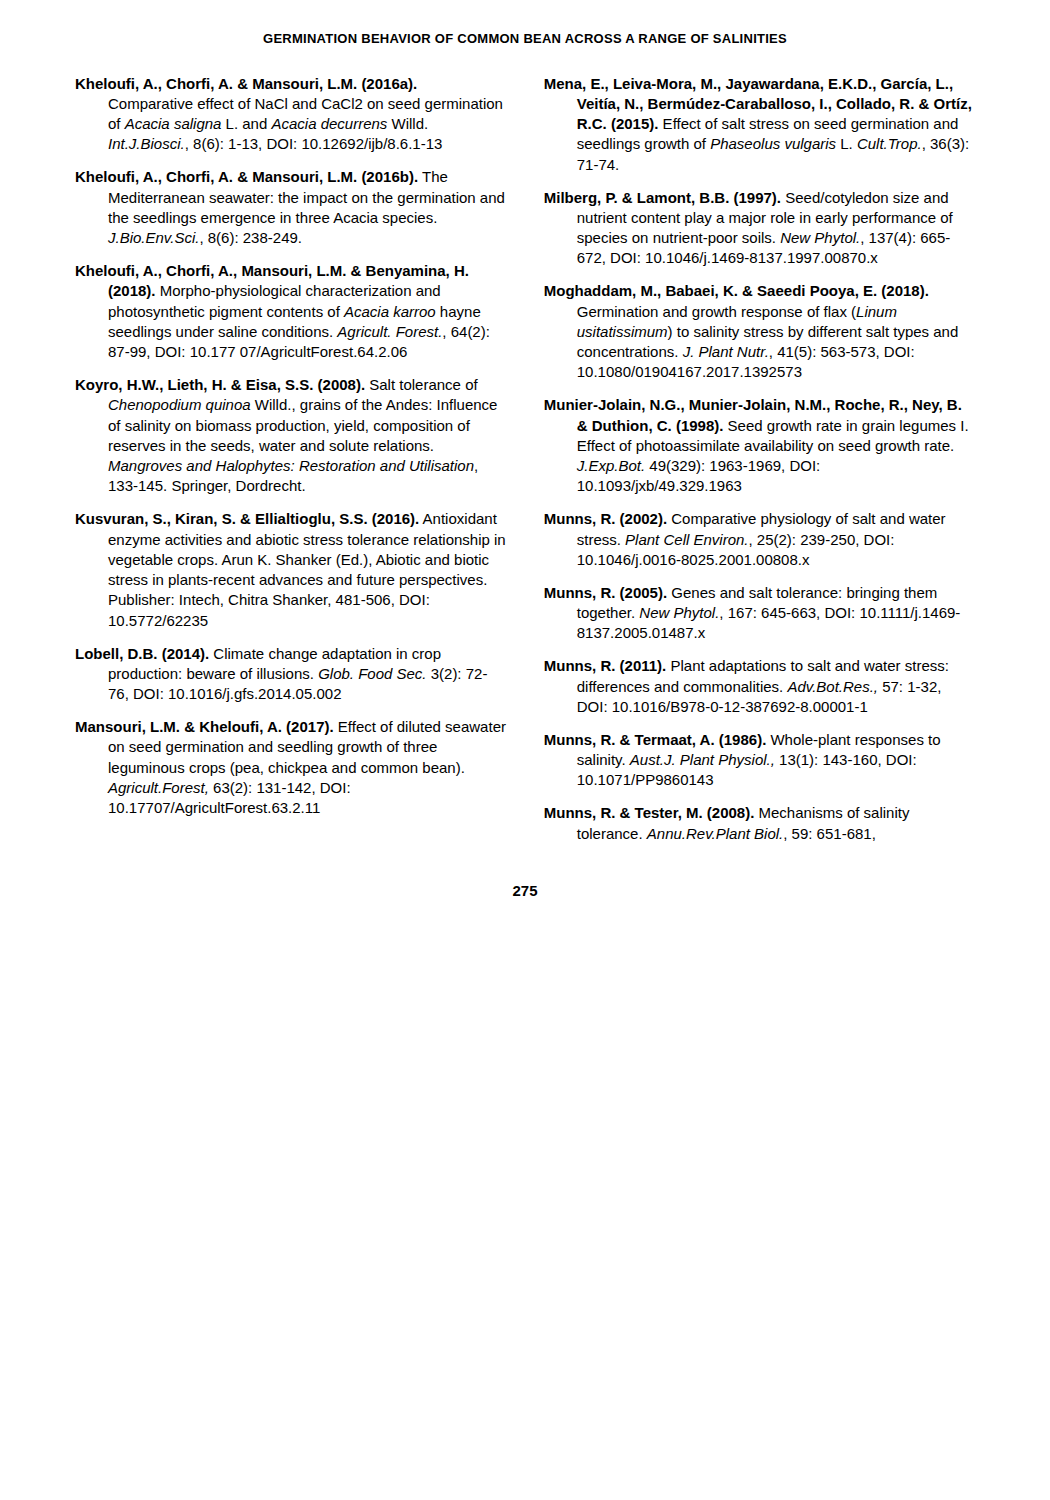Germination behavior of common bean across a range of salinities
Kheloufi, A., Chorfi, A. & Mansouri, L.M. (2016a). Comparative effect of NaCl and CaCl2 on seed germination of Acacia saligna L. and Acacia decurrens Willd. Int.J.Biosci., 8(6): 1-13, DOI: 10.12692/ijb/8.6.1-13
Kheloufi, A., Chorfi, A. & Mansouri, L.M. (2016b). The Mediterranean seawater: the impact on the germination and the seedlings emergence in three Acacia species. J.Bio.Env.Sci., 8(6): 238-249.
Kheloufi, A., Chorfi, A., Mansouri, L.M. & Benyamina, H. (2018). Morpho-physiological characterization and photosynthetic pigment contents of Acacia karroo hayne seedlings under saline conditions. Agricult. Forest., 64(2): 87-99, DOI: 10.177 07/AgricultForest.64.2.06
Koyro, H.W., Lieth, H. & Eisa, S.S. (2008). Salt tolerance of Chenopodium quinoa Willd., grains of the Andes: Influence of salinity on biomass production, yield, composition of reserves in the seeds, water and solute relations. Mangroves and Halophytes: Restoration and Utilisation, 133-145. Springer, Dordrecht.
Kusvuran, S., Kiran, S. & Ellialtioglu, S.S. (2016). Antioxidant enzyme activities and abiotic stress tolerance relationship in vegetable crops. Arun K. Shanker (Ed.), Abiotic and biotic stress in plants-recent advances and future perspectives. Publisher: Intech, Chitra Shanker, 481-506, DOI: 10.5772/62235
Lobell, D.B. (2014). Climate change adaptation in crop production: beware of illusions. Glob. Food Sec. 3(2): 72-76, DOI: 10.1016/j.gfs.2014.05.002
Mansouri, L.M. & Kheloufi, A. (2017). Effect of diluted seawater on seed germination and seedling growth of three leguminous crops (pea, chickpea and common bean). Agricult.Forest, 63(2): 131-142, DOI: 10.17707/AgricultForest.63.2.11
Mena, E., Leiva-Mora, M., Jayawardana, E.K.D., García, L., Veitía, N., Bermúdez-Caraballoso, I., Collado, R. & Ortíz, R.C. (2015). Effect of salt stress on seed germination and seedlings growth of Phaseolus vulgaris L. Cult.Trop., 36(3): 71-74.
Milberg, P. & Lamont, B.B. (1997). Seed/cotyledon size and nutrient content play a major role in early performance of species on nutrient-poor soils. New Phytol., 137(4): 665-672, DOI: 10.1046/j.1469-8137.1997.00870.x
Moghaddam, M., Babaei, K. & Saeedi Pooya, E. (2018). Germination and growth response of flax (Linum usitatissimum) to salinity stress by different salt types and concentrations. J. Plant Nutr., 41(5): 563-573, DOI: 10.1080/01904167.2017.1392573
Munier-Jolain, N.G., Munier-Jolain, N.M., Roche, R., Ney, B. & Duthion, C. (1998). Seed growth rate in grain legumes I. Effect of photoassimilate availability on seed growth rate. J.Exp.Bot. 49(329): 1963-1969, DOI: 10.1093/jxb/49.329.1963
Munns, R. (2002). Comparative physiology of salt and water stress. Plant Cell Environ., 25(2): 239-250, DOI: 10.1046/j.0016-8025.2001.00808.x
Munns, R. (2005). Genes and salt tolerance: bringing them together. New Phytol., 167: 645-663, DOI: 10.1111/j.1469-8137.2005.01487.x
Munns, R. (2011). Plant adaptations to salt and water stress: differences and commonalities. Adv.Bot.Res., 57: 1-32, DOI: 10.1016/B978-0-12-387692-8.00001-1
Munns, R. & Termaat, A. (1986). Whole-plant responses to salinity. Aust.J. Plant Physiol., 13(1): 143-160, DOI: 10.1071/PP9860143
Munns, R. & Tester, M. (2008). Mechanisms of salinity tolerance. Annu.Rev.Plant Biol., 59: 651-681,
275